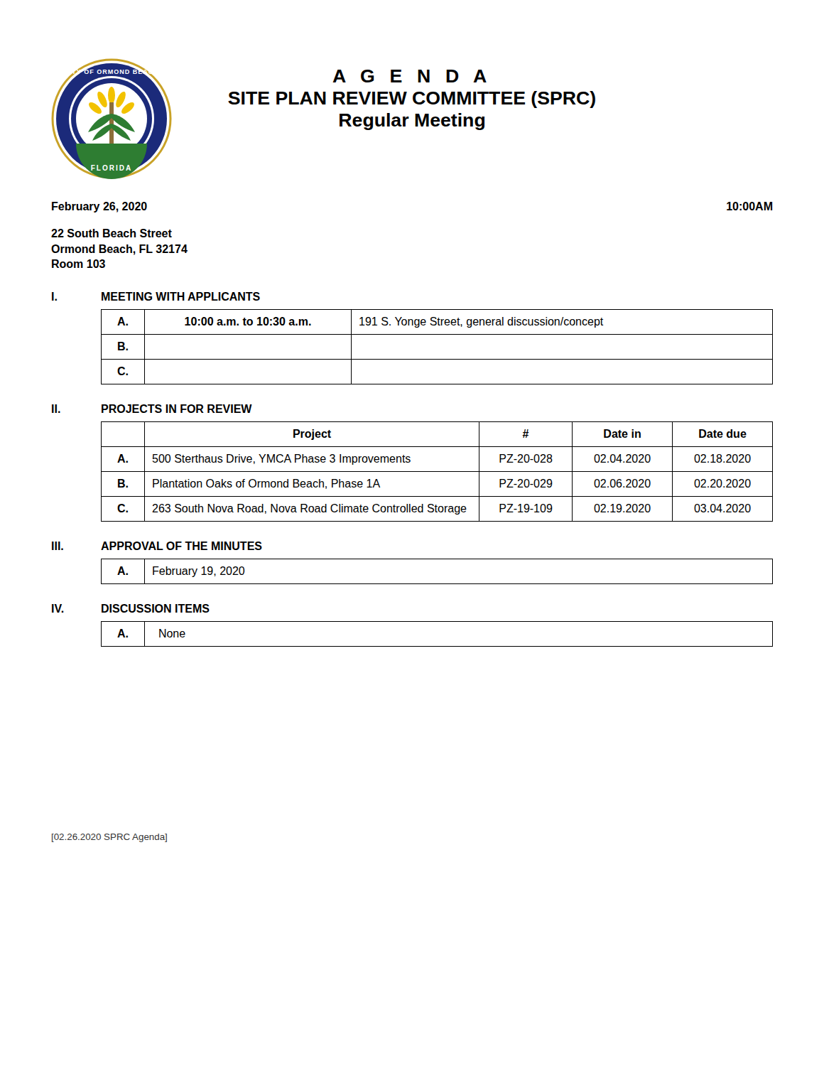CITY OF ORMOND BEACH FLORIDA
A G E N D A
SITE PLAN REVIEW COMMITTEE (SPRC)
Regular Meeting
February 26, 2020 10:00AM
22 South Beach Street
Ormond Beach, FL 32174
Room 103
I. MEETING WITH APPLICANTS
| A. | 10:00 a.m. to 10:30 a.m. | 191 S. Yonge Street, general discussion/concept |
| B. | | |
| C. | | |
II. PROJECTS IN FOR REVIEW
| | Project | # | Date in | Date due |
| --- | --- | --- | --- | --- |
| A. | 500 Sterthaus Drive, YMCA Phase 3 Improvements | PZ-20-028 | 02.04.2020 | 02.18.2020 |
| B. | Plantation Oaks of Ormond Beach, Phase 1A | PZ-20-029 | 02.06.2020 | 02.20.2020 |
| C. | 263 South Nova Road, Nova Road Climate Controlled Storage | PZ-19-109 | 02.19.2020 | 03.04.2020 |
III. APPROVAL OF THE MINUTES
| A. | February 19, 2020 |
IV. DISCUSSION ITEMS
| A. | None |
[02.26.2020 SPRC Agenda]